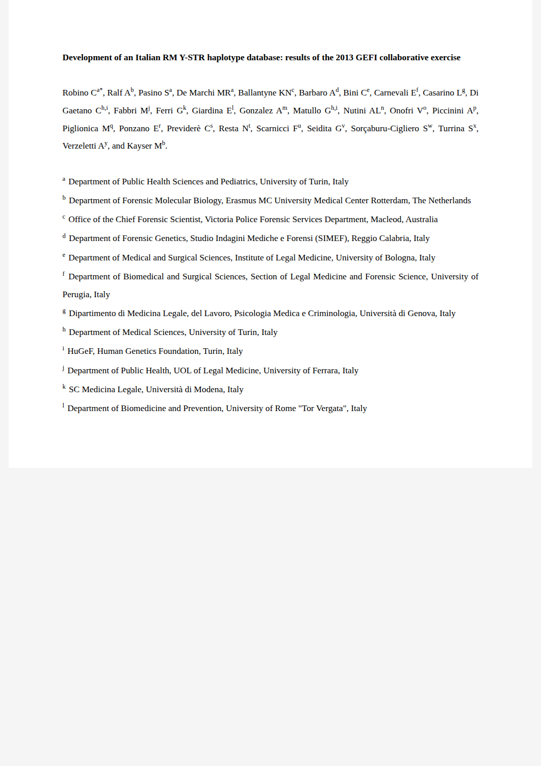Development of an Italian RM Y-STR haplotype database: results of the 2013 GEFI collaborative exercise
Robino Ca*, Ralf Ab, Pasino Sa, De Marchi MRa, Ballantyne KNc, Barbaro Ad, Bini Ce, Carnevali Ef, Casarino Lg, Di Gaetano Ch,i, Fabbri Mj, Ferri Gk, Giardina El, Gonzalez Am, Matullo Gh,i, Nutini ALn, Onofri Vo, Piccinini Ap, Piglionica Mq, Ponzano Er, Previderè Cs, Resta Nt, Scarnicci Fu, Seidita Gv, Sorçaburu-Cigliero Sw, Turrina Sx, Verzeletti Ay, and Kayser Mb.
a Department of Public Health Sciences and Pediatrics, University of Turin, Italy
b Department of Forensic Molecular Biology, Erasmus MC University Medical Center Rotterdam, The Netherlands
c Office of the Chief Forensic Scientist, Victoria Police Forensic Services Department, Macleod, Australia
d Department of Forensic Genetics, Studio Indagini Mediche e Forensi (SIMEF), Reggio Calabria, Italy
e Department of Medical and Surgical Sciences, Institute of Legal Medicine, University of Bologna, Italy
f Department of Biomedical and Surgical Sciences, Section of Legal Medicine and Forensic Science, University of Perugia, Italy
g Dipartimento di Medicina Legale, del Lavoro, Psicologia Medica e Criminologia, Università di Genova, Italy
h Department of Medical Sciences, University of Turin, Italy
i HuGeF, Human Genetics Foundation, Turin, Italy
j Department of Public Health, UOL of Legal Medicine, University of Ferrara, Italy
k SC Medicina Legale, Università di Modena, Italy
l Department of Biomedicine and Prevention, University of Rome "Tor Vergata", Italy